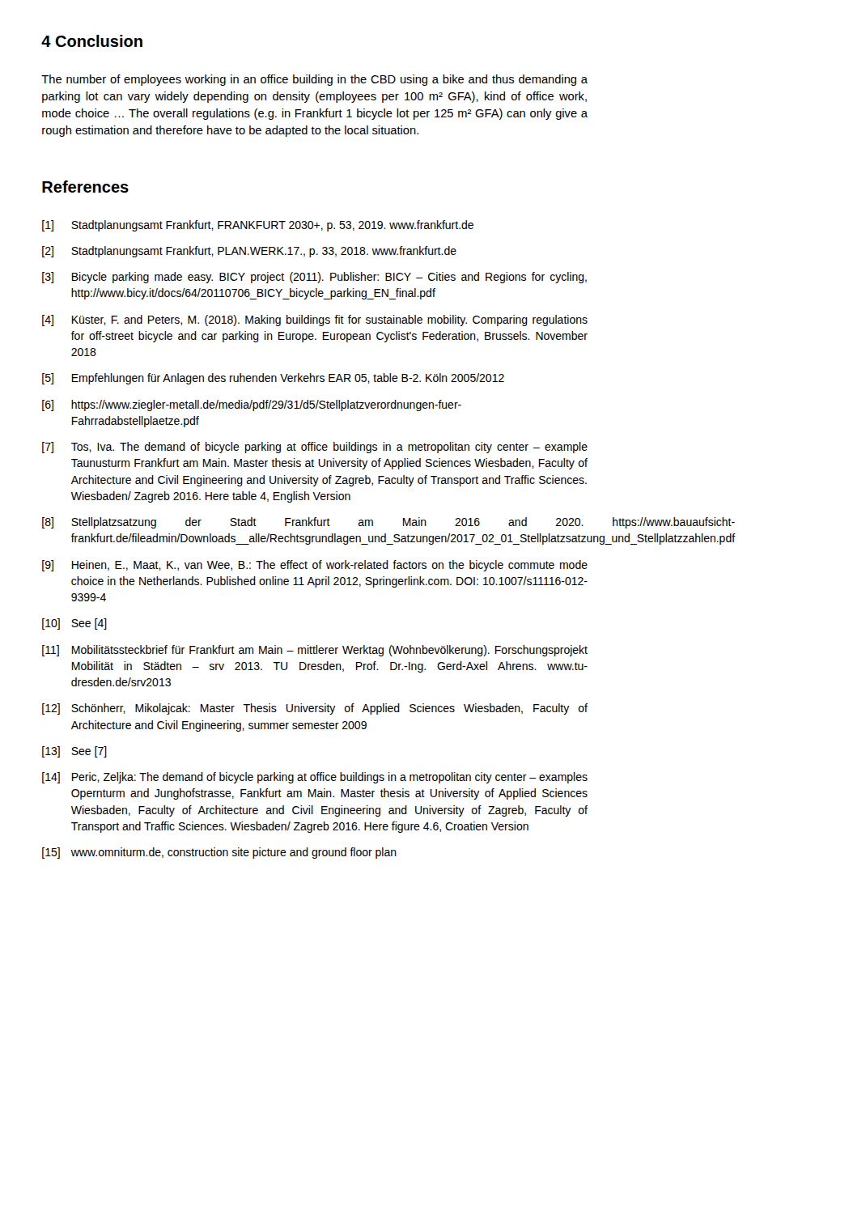4 Conclusion
The number of employees working in an office building in the CBD using a bike and thus demanding a parking lot can vary widely depending on density (employees per 100 m² GFA), kind of office work, mode choice … The overall regulations (e.g. in Frankfurt 1 bicycle lot per 125 m² GFA) can only give a rough estimation and therefore have to be adapted to the local situation.
References
[1] Stadtplanungsamt Frankfurt, FRANKFURT 2030+, p. 53, 2019. www.frankfurt.de
[2] Stadtplanungsamt Frankfurt, PLAN.WERK.17., p. 33, 2018. www.frankfurt.de
[3] Bicycle parking made easy. BICY project (2011). Publisher: BICY – Cities and Regions for cycling, http://www.bicy.it/docs/64/20110706_BICY_bicycle_parking_EN_final.pdf
[4] Küster, F. and Peters, M. (2018). Making buildings fit for sustainable mobility. Comparing regulations for off-street bicycle and car parking in Europe. European Cyclist's Federation, Brussels. November 2018
[5] Empfehlungen für Anlagen des ruhenden Verkehrs EAR 05, table B-2. Köln 2005/2012
[6] https://www.ziegler-metall.de/media/pdf/29/31/d5/Stellplatzverordnungen-fuer-Fahrradabstellplaetze.pdf
[7] Tos, Iva. The demand of bicycle parking at office buildings in a metropolitan city center – example Taunusturm Frankfurt am Main. Master thesis at University of Applied Sciences Wiesbaden, Faculty of Architecture and Civil Engineering and University of Zagreb, Faculty of Transport and Traffic Sciences. Wiesbaden/ Zagreb 2016. Here table 4, English Version
[8] Stellplatzsatzung der Stadt Frankfurt am Main 2016 and 2020. https://www.bauaufsicht-frankfurt.de/fileadmin/Downloads__alle/Rechtsgrundlagen_und_Satzungen/2017_02_01_Stellplatzsatzung_und_Stellplatzzahlen.pdf
[9] Heinen, E., Maat, K., van Wee, B.: The effect of work-related factors on the bicycle commute mode choice in the Netherlands. Published online 11 April 2012, Springerlink.com. DOI: 10.1007/s11116-012-9399-4
[10] See [4]
[11] Mobilitätssteckbrief für Frankfurt am Main – mittlerer Werktag (Wohnbevölkerung). Forschungsprojekt Mobilität in Städten – srv 2013. TU Dresden, Prof. Dr.-Ing. Gerd-Axel Ahrens. www.tu-dresden.de/srv2013
[12] Schönherr, Mikolajcak: Master Thesis University of Applied Sciences Wiesbaden, Faculty of Architecture and Civil Engineering, summer semester 2009
[13] See [7]
[14] Peric, Zeljka: The demand of bicycle parking at office buildings in a metropolitan city center – examples Opernturm and Junghofstrasse, Fankfurt am Main. Master thesis at University of Applied Sciences Wiesbaden, Faculty of Architecture and Civil Engineering and University of Zagreb, Faculty of Transport and Traffic Sciences. Wiesbaden/ Zagreb 2016. Here figure 4.6, Croatien Version
[15] www.omniturm.de, construction site picture and ground floor plan